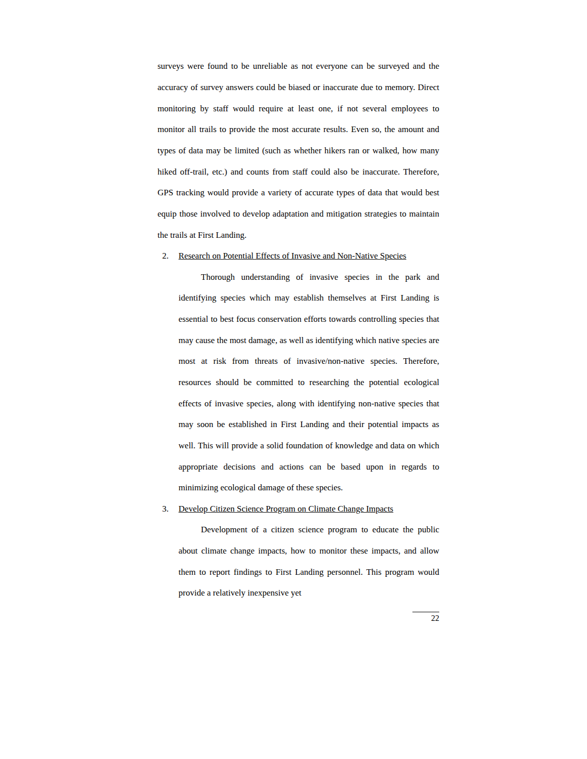surveys were found to be unreliable as not everyone can be surveyed and the accuracy of survey answers could be biased or inaccurate due to memory. Direct monitoring by staff would require at least one, if not several employees to monitor all trails to provide the most accurate results. Even so, the amount and types of data may be limited (such as whether hikers ran or walked, how many hiked off-trail, etc.) and counts from staff could also be inaccurate. Therefore, GPS tracking would provide a variety of accurate types of data that would best equip those involved to develop adaptation and mitigation strategies to maintain the trails at First Landing.
2. Research on Potential Effects of Invasive and Non-Native Species
Thorough understanding of invasive species in the park and identifying species which may establish themselves at First Landing is essential to best focus conservation efforts towards controlling species that may cause the most damage, as well as identifying which native species are most at risk from threats of invasive/non-native species. Therefore, resources should be committed to researching the potential ecological effects of invasive species, along with identifying non-native species that may soon be established in First Landing and their potential impacts as well. This will provide a solid foundation of knowledge and data on which appropriate decisions and actions can be based upon in regards to minimizing ecological damage of these species.
3. Develop Citizen Science Program on Climate Change Impacts
Development of a citizen science program to educate the public about climate change impacts, how to monitor these impacts, and allow them to report findings to First Landing personnel. This program would provide a relatively inexpensive yet
22